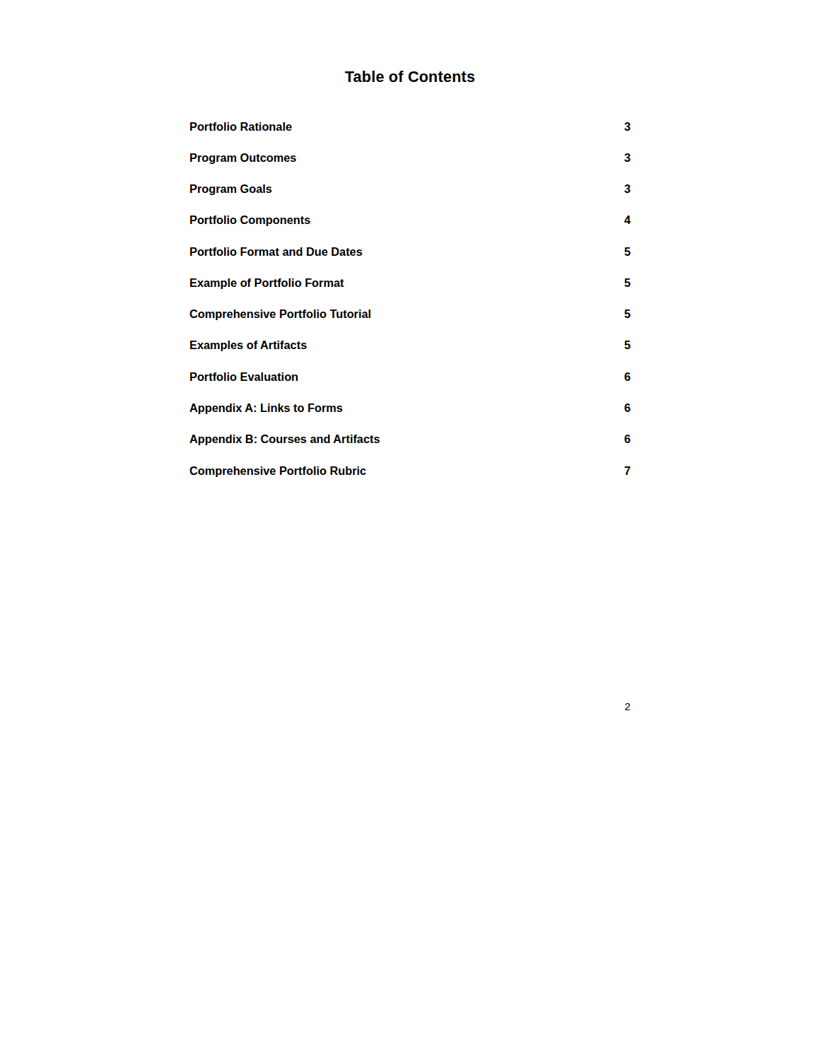Table of Contents
Portfolio Rationale 3
Program Outcomes 3
Program Goals 3
Portfolio Components 4
Portfolio Format and Due Dates 5
Example of Portfolio Format 5
Comprehensive Portfolio Tutorial 5
Examples of Artifacts 5
Portfolio Evaluation 6
Appendix A: Links to Forms 6
Appendix B: Courses and Artifacts 6
Comprehensive Portfolio Rubric 7
2